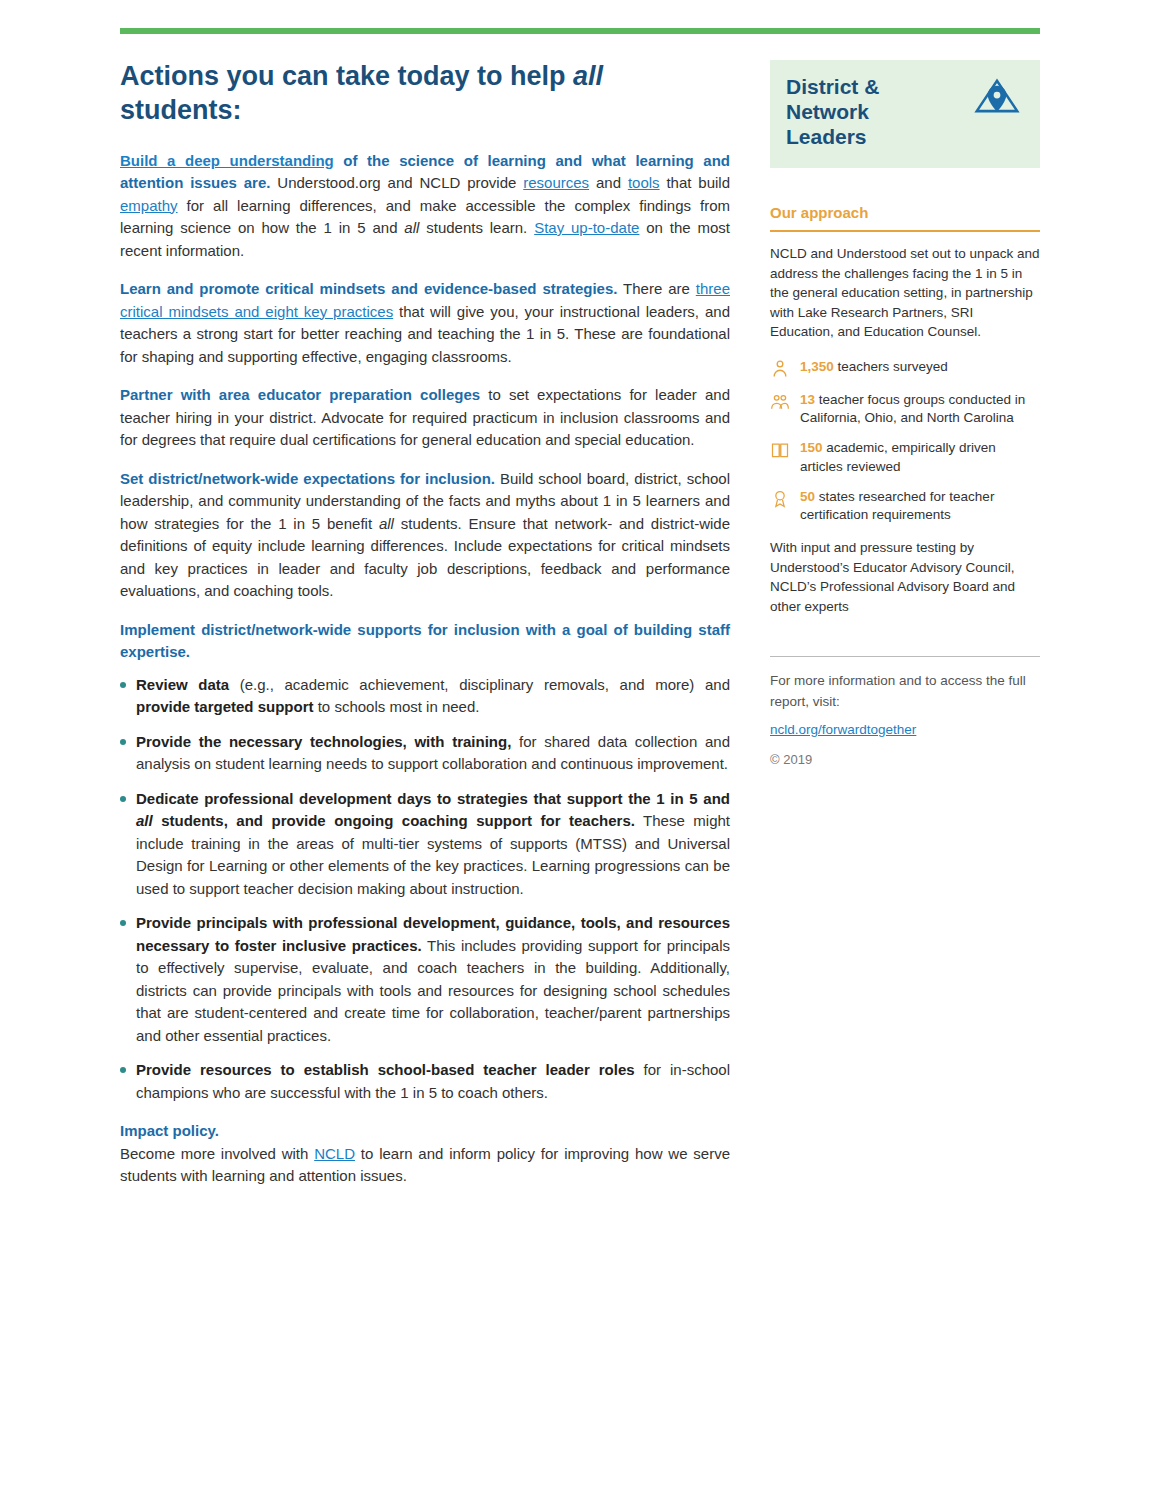Actions you can take today to help all students:
Build a deep understanding of the science of learning and what learning and attention issues are. Understood.org and NCLD provide resources and tools that build empathy for all learning differences, and make accessible the complex findings from learning science on how the 1 in 5 and all students learn. Stay up-to-date on the most recent information.
Learn and promote critical mindsets and evidence-based strategies. There are three critical mindsets and eight key practices that will give you, your instructional leaders, and teachers a strong start for better reaching and teaching the 1 in 5. These are foundational for shaping and supporting effective, engaging classrooms.
Partner with area educator preparation colleges to set expectations for leader and teacher hiring in your district. Advocate for required practicum in inclusion classrooms and for degrees that require dual certifications for general education and special education.
Set district/network-wide expectations for inclusion. Build school board, district, school leadership, and community understanding of the facts and myths about 1 in 5 learners and how strategies for the 1 in 5 benefit all students. Ensure that network- and district-wide definitions of equity include learning differences. Include expectations for critical mindsets and key practices in leader and faculty job descriptions, feedback and performance evaluations, and coaching tools.
Implement district/network-wide supports for inclusion with a goal of building staff expertise.
Review data (e.g., academic achievement, disciplinary removals, and more) and provide targeted support to schools most in need.
Provide the necessary technologies, with training, for shared data collection and analysis on student learning needs to support collaboration and continuous improvement.
Dedicate professional development days to strategies that support the 1 in 5 and all students, and provide ongoing coaching support for teachers. These might include training in the areas of multi-tier systems of supports (MTSS) and Universal Design for Learning or other elements of the key practices. Learning progressions can be used to support teacher decision making about instruction.
Provide principals with professional development, guidance, tools, and resources necessary to foster inclusive practices. This includes providing support for principals to effectively supervise, evaluate, and coach teachers in the building. Additionally, districts can provide principals with tools and resources for designing school schedules that are student-centered and create time for collaboration, teacher/parent partnerships and other essential practices.
Provide resources to establish school-based teacher leader roles for in-school champions who are successful with the 1 in 5 to coach others.
Impact policy.
Become more involved with NCLD to learn and inform policy for improving how we serve students with learning and attention issues.
District &
Network
Leaders
Our approach
NCLD and Understood set out to unpack and address the challenges facing the 1 in 5 in the general education setting, in partnership with Lake Research Partners, SRI Education, and Education Counsel.
1,350 teachers surveyed
13 teacher focus groups conducted in California, Ohio, and North Carolina
150 academic, empirically driven articles reviewed
50 states researched for teacher certification requirements
With input and pressure testing by Understood’s Educator Advisory Council, NCLD’s Professional Advisory Board and other experts
For more information and to access the full report, visit:
ncld.org/forwardtogether
© 2019